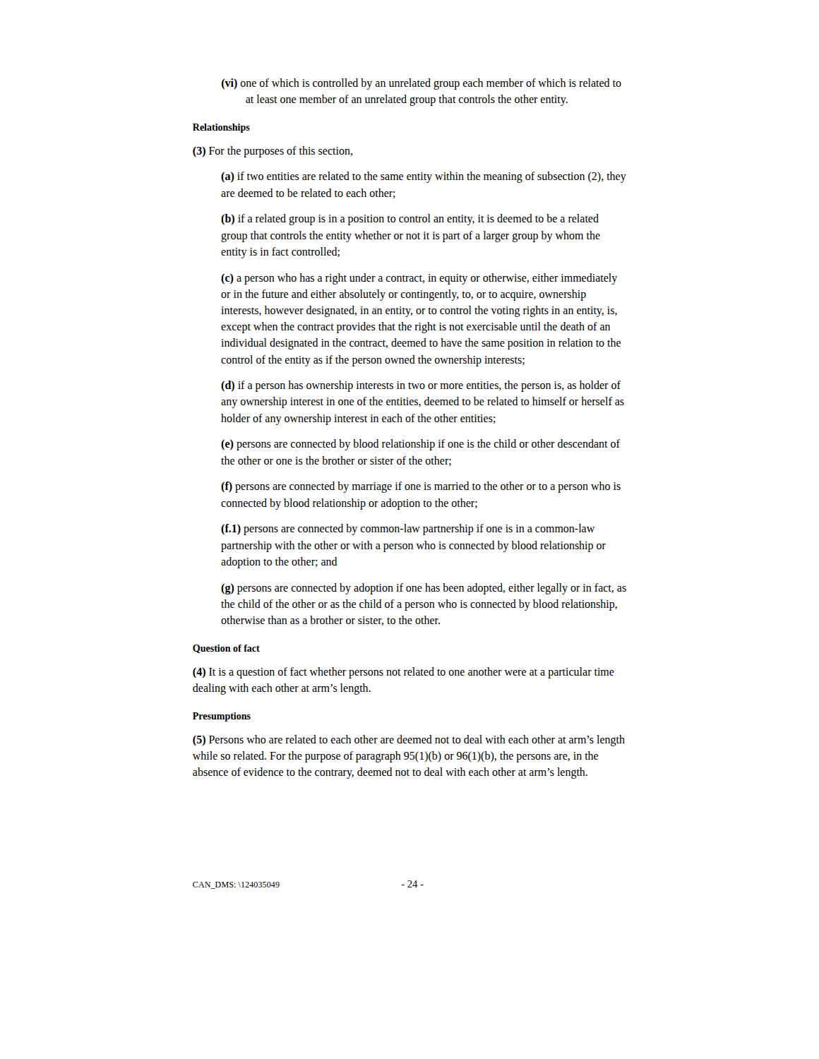(vi) one of which is controlled by an unrelated group each member of which is related to at least one member of an unrelated group that controls the other entity.
Relationships
(3) For the purposes of this section,
(a) if two entities are related to the same entity within the meaning of subsection (2), they are deemed to be related to each other;
(b) if a related group is in a position to control an entity, it is deemed to be a related group that controls the entity whether or not it is part of a larger group by whom the entity is in fact controlled;
(c) a person who has a right under a contract, in equity or otherwise, either immediately or in the future and either absolutely or contingently, to, or to acquire, ownership interests, however designated, in an entity, or to control the voting rights in an entity, is, except when the contract provides that the right is not exercisable until the death of an individual designated in the contract, deemed to have the same position in relation to the control of the entity as if the person owned the ownership interests;
(d) if a person has ownership interests in two or more entities, the person is, as holder of any ownership interest in one of the entities, deemed to be related to himself or herself as holder of any ownership interest in each of the other entities;
(e) persons are connected by blood relationship if one is the child or other descendant of the other or one is the brother or sister of the other;
(f) persons are connected by marriage if one is married to the other or to a person who is connected by blood relationship or adoption to the other;
(f.1) persons are connected by common-law partnership if one is in a common-law partnership with the other or with a person who is connected by blood relationship or adoption to the other; and
(g) persons are connected by adoption if one has been adopted, either legally or in fact, as the child of the other or as the child of a person who is connected by blood relationship, otherwise than as a brother or sister, to the other.
Question of fact
(4) It is a question of fact whether persons not related to one another were at a particular time dealing with each other at arm’s length.
Presumptions
(5) Persons who are related to each other are deemed not to deal with each other at arm’s length while so related. For the purpose of paragraph 95(1)(b) or 96(1)(b), the persons are, in the absence of evidence to the contrary, deemed not to deal with each other at arm’s length.
CAN_DMS: \124035049 - 24 -